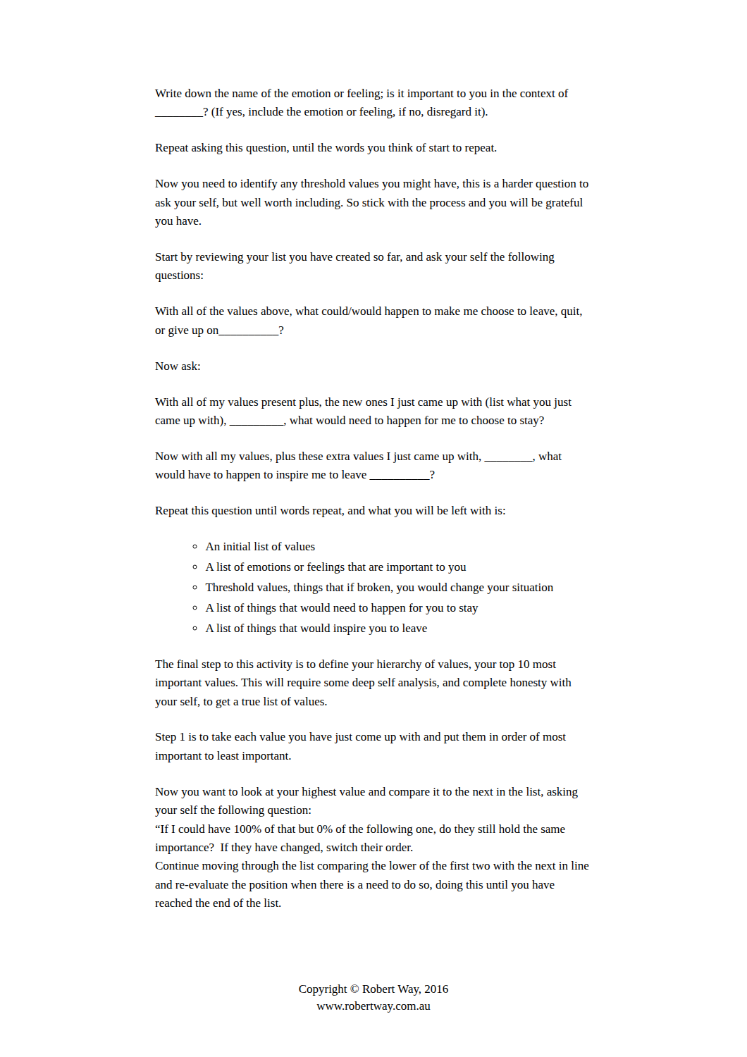Write down the name of the emotion or feeling; is it important to you in the context of ________? (If yes, include the emotion or feeling, if no, disregard it).
Repeat asking this question, until the words you think of start to repeat.
Now you need to identify any threshold values you might have, this is a harder question to ask your self, but well worth including. So stick with the process and you will be grateful you have.
Start by reviewing your list you have created so far, and ask your self the following questions:
With all of the values above, what could/would happen to make me choose to leave, quit, or give up on__________?
Now ask:
With all of my values present plus, the new ones I just came up with (list what you just came up with), _________, what would need to happen for me to choose to stay?
Now with all my values, plus these extra values I just came up with, ________, what would have to happen to inspire me to leave __________?
Repeat this question until words repeat, and what you will be left with is:
An initial list of values
A list of emotions or feelings that are important to you
Threshold values, things that if broken, you would change your situation
A list of things that would need to happen for you to stay
A list of things that would inspire you to leave
The final step to this activity is to define your hierarchy of values, your top 10 most important values. This will require some deep self analysis, and complete honesty with your self, to get a true list of values.
Step 1 is to take each value you have just come up with and put them in order of most important to least important.
Now you want to look at your highest value and compare it to the next in the list, asking your self the following question:
“If I could have 100% of that but 0% of the following one, do they still hold the same importance? If they have changed, switch their order.
Continue moving through the list comparing the lower of the first two with the next in line and re-evaluate the position when there is a need to do so, doing this until you have reached the end of the list.
Copyright © Robert Way, 2016
www.robertway.com.au